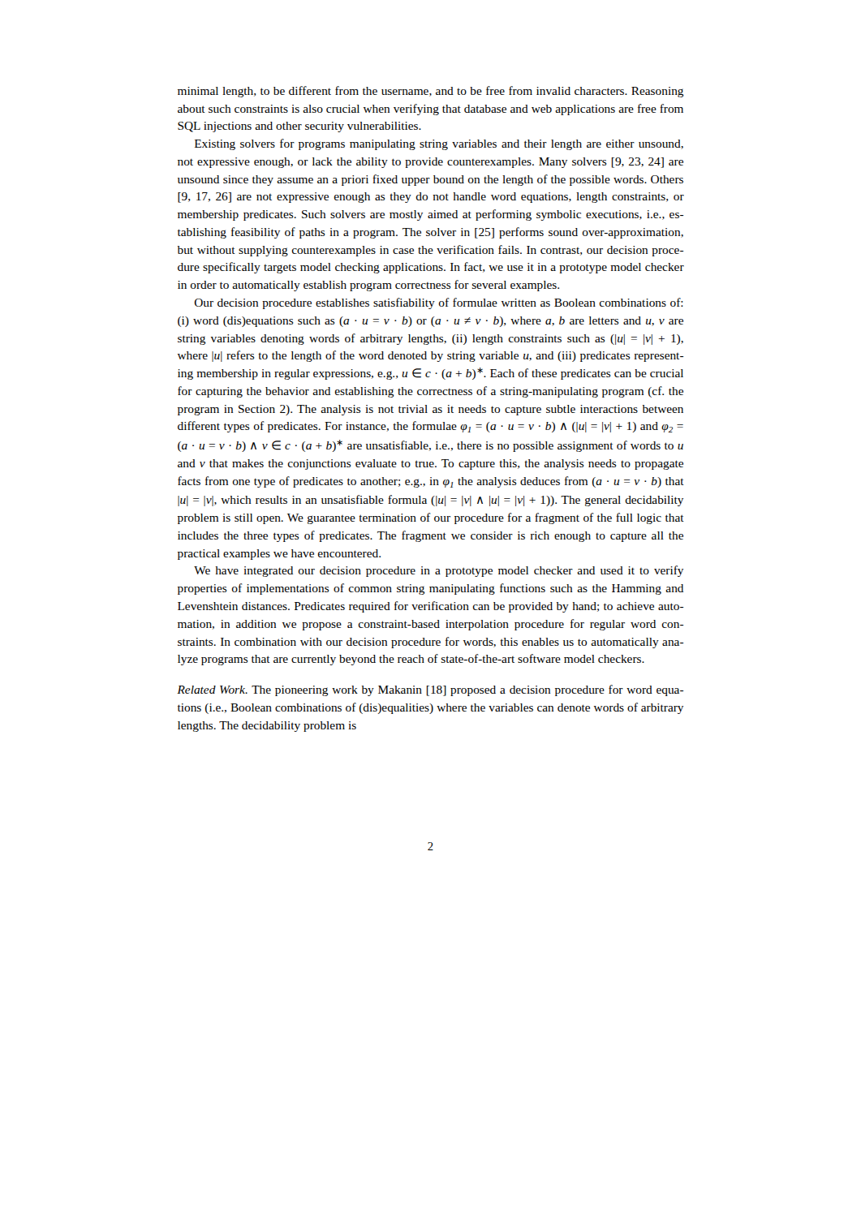minimal length, to be different from the username, and to be free from invalid characters. Reasoning about such constraints is also crucial when verifying that database and web applications are free from SQL injections and other security vulnerabilities.
Existing solvers for programs manipulating string variables and their length are either unsound, not expressive enough, or lack the ability to provide counterexamples. Many solvers [9, 23, 24] are unsound since they assume an a priori fixed upper bound on the length of the possible words. Others [9, 17, 26] are not expressive enough as they do not handle word equations, length constraints, or membership predicates. Such solvers are mostly aimed at performing symbolic executions, i.e., establishing feasibility of paths in a program. The solver in [25] performs sound over-approximation, but without supplying counterexamples in case the verification fails. In contrast, our decision procedure specifically targets model checking applications. In fact, we use it in a prototype model checker in order to automatically establish program correctness for several examples.
Our decision procedure establishes satisfiability of formulae written as Boolean combinations of: (i) word (dis)equations such as (a · u = v · b) or (a · u ≠ v · b), where a, b are letters and u, v are string variables denoting words of arbitrary lengths, (ii) length constraints such as (|u| = |v| + 1), where |u| refers to the length of the word denoted by string variable u, and (iii) predicates representing membership in regular expressions, e.g., u ∈ c · (a + b)∗. Each of these predicates can be crucial for capturing the behavior and establishing the correctness of a string-manipulating program (cf. the program in Section 2). The analysis is not trivial as it needs to capture subtle interactions between different types of predicates. For instance, the formulae φ1 = (a · u = v · b) ∧ (|u| = |v| + 1) and φ2 = (a · u = v · b) ∧ v ∈ c · (a + b)∗ are unsatisfiable, i.e., there is no possible assignment of words to u and v that makes the conjunctions evaluate to true. To capture this, the analysis needs to propagate facts from one type of predicates to another; e.g., in φ1 the analysis deduces from (a · u = v · b) that |u| = |v|, which results in an unsatisfiable formula (|u| = |v| ∧ |u| = |v| + 1)). The general decidability problem is still open. We guarantee termination of our procedure for a fragment of the full logic that includes the three types of predicates. The fragment we consider is rich enough to capture all the practical examples we have encountered.
We have integrated our decision procedure in a prototype model checker and used it to verify properties of implementations of common string manipulating functions such as the Hamming and Levenshtein distances. Predicates required for verification can be provided by hand; to achieve automation, in addition we propose a constraint-based interpolation procedure for regular word constraints. In combination with our decision procedure for words, this enables us to automatically analyze programs that are currently beyond the reach of state-of-the-art software model checkers.
Related Work. The pioneering work by Makanin [18] proposed a decision procedure for word equations (i.e., Boolean combinations of (dis)equalities) where the variables can denote words of arbitrary lengths. The decidability problem is
2